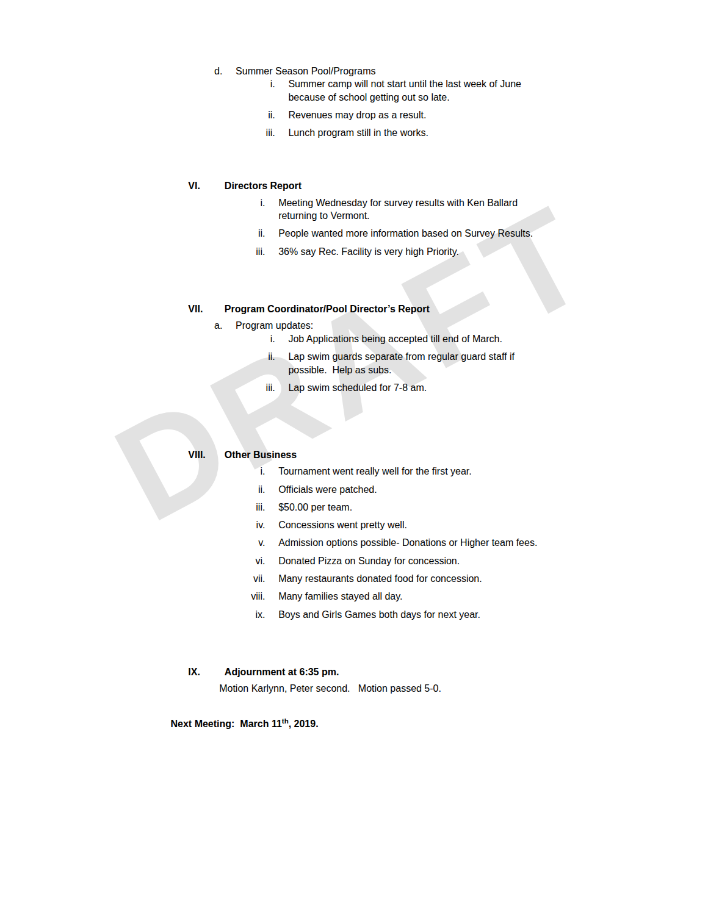DRAFT
Summer Season Pool/Programs
Summer camp will not start until the last week of June because of school getting out so late.
Revenues may drop as a result.
Lunch program still in the works.
VI. Directors Report
Meeting Wednesday for survey results with Ken Ballard returning to Vermont.
People wanted more information based on Survey Results.
36% say Rec. Facility is very high Priority.
VII. Program Coordinator/Pool Director’s Report
Program updates:
Job Applications being accepted till end of March.
Lap swim guards separate from regular guard staff if possible. Help as subs.
Lap swim scheduled for 7-8 am.
VIII. Other Business
Tournament went really well for the first year.
Officials were patched.
$50.00 per team.
Concessions went pretty well.
Admission options possible- Donations or Higher team fees.
Donated Pizza on Sunday for concession.
Many restaurants donated food for concession.
Many families stayed all day.
Boys and Girls Games both days for next year.
IX. Adjournment at 6:35 pm.
Motion Karlynn, Peter second. Motion passed 5-0.
Next Meeting: March 11th, 2019.